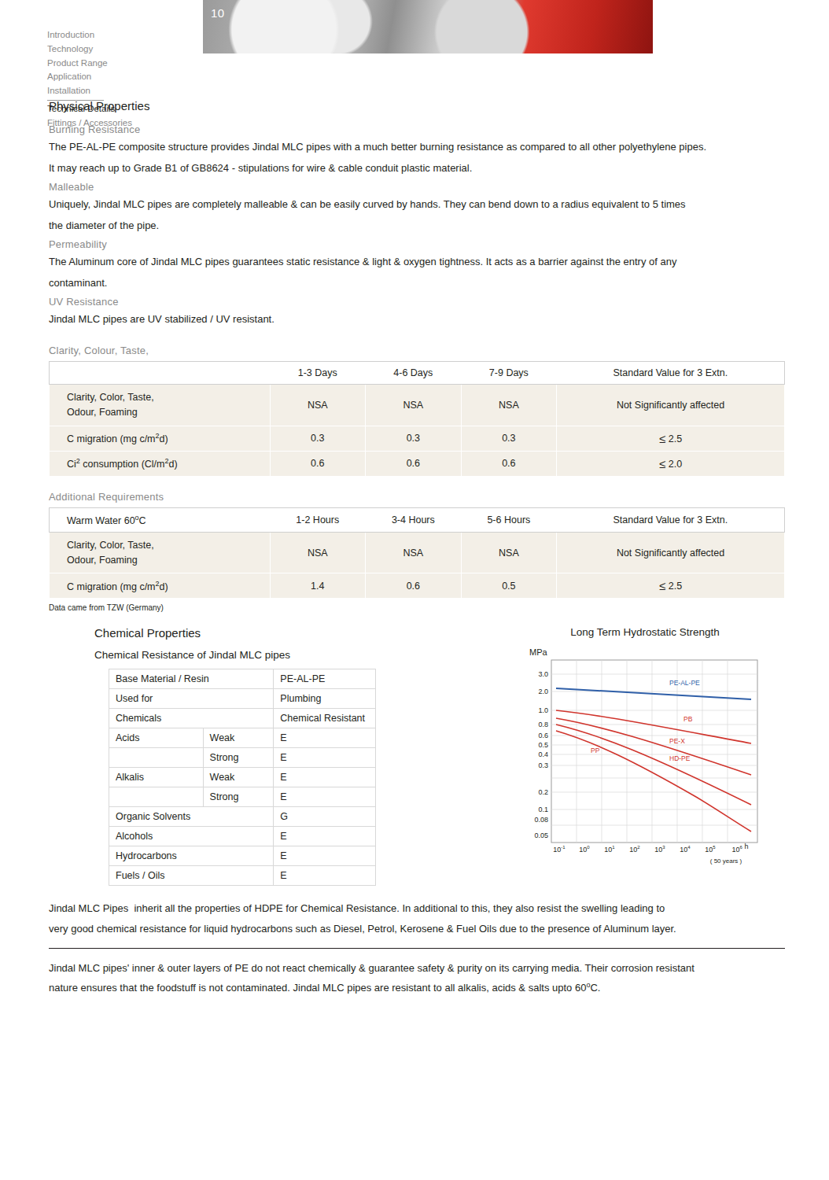10
Introduction
Technology
Product Range
Application
Installation
Technical Details
Fittings / Accessories
Physical Properties
Burning Resistance
The PE-AL-PE composite structure provides Jindal MLC pipes with a much better burning resistance as compared to all other polyethylene pipes.
It may reach up to Grade B1 of GB8624 - stipulations for wire & cable conduit plastic material.
Malleable
Uniquely, Jindal MLC pipes are completely malleable & can be easily curved by hands. They can bend down to a radius equivalent to 5 times
the diameter of the pipe.
Permeability
The Aluminum core of Jindal MLC pipes guarantees static resistance & light & oxygen tightness. It acts as a barrier against the entry of any
contaminant.
UV Resistance
Jindal MLC pipes are UV stabilized / UV resistant.
Clarity, Colour, Taste,
| | 1-3 Days | 4-6 Days | 7-9 Days | Standard Value for 3 Extn. |
| --- | --- | --- | --- | --- |
| Clarity, Color, Taste, Odour, Foaming | NSA | NSA | NSA | Not Significantly affected |
| C migration (mg c/m 2 d) | 0.3 | 0.3 | 0.3 | ≤ 2.5 |
| Ci 2 consumption (Cl/m 2 d) | 0.6 | 0.6 | 0.6 | ≤ 2.0 |
Additional Requirements
| Warm Water 60 o C | 1-2 Hours | 3-4 Hours | 5-6 Hours | Standard Value for 3 Extn. |
| --- | --- | --- | --- | --- |
| Clarity, Color, Taste, Odour, Foaming | NSA | NSA | NSA | Not Significantly affected |
| C migration (mg c/m 2 d) | 1.4 | 0.6 | 0.5 | ≤ 2.5 |
Data came from TZW (Germany)
Chemical Properties
Chemical Resistance of Jindal MLC pipes
| Base Material / Resin | PE-AL-PE |
| Used for | Plumbing |
| Chemicals | Chemical Resistant |
| Acids | Weak | E |
| | Strong | E |
| Alkalis | Weak | E |
| | Strong | E |
| Organic Solvents | G |
| Alcohols | E |
| Hydrocarbons | E |
| Fuels / Oils | E |
Long Term Hydrostatic Strength
MPa 3.0 2.0 1.0 0.8 0.6 0.5 0.4 0.3 0.2 0.1 0.08 0.05 10-1 100 101 102 103 104 105 106 h ( 50 years ) PE-AL-PE PB PE-X HD-PE PP
Jindal MLC Pipes inherit all the properties of HDPE for Chemical Resistance. In additional to this, they also resist the swelling leading to
very good chemical resistance for liquid hydrocarbons such as Diesel, Petrol, Kerosene & Fuel Oils due to the presence of Aluminum layer.
Jindal MLC pipes' inner & outer layers of PE do not react chemically & guarantee safety & purity on its carrying media. Their corrosion resistant
nature ensures that the foodstuff is not contaminated. Jindal MLC pipes are resistant to all alkalis, acids & salts upto 60oC.